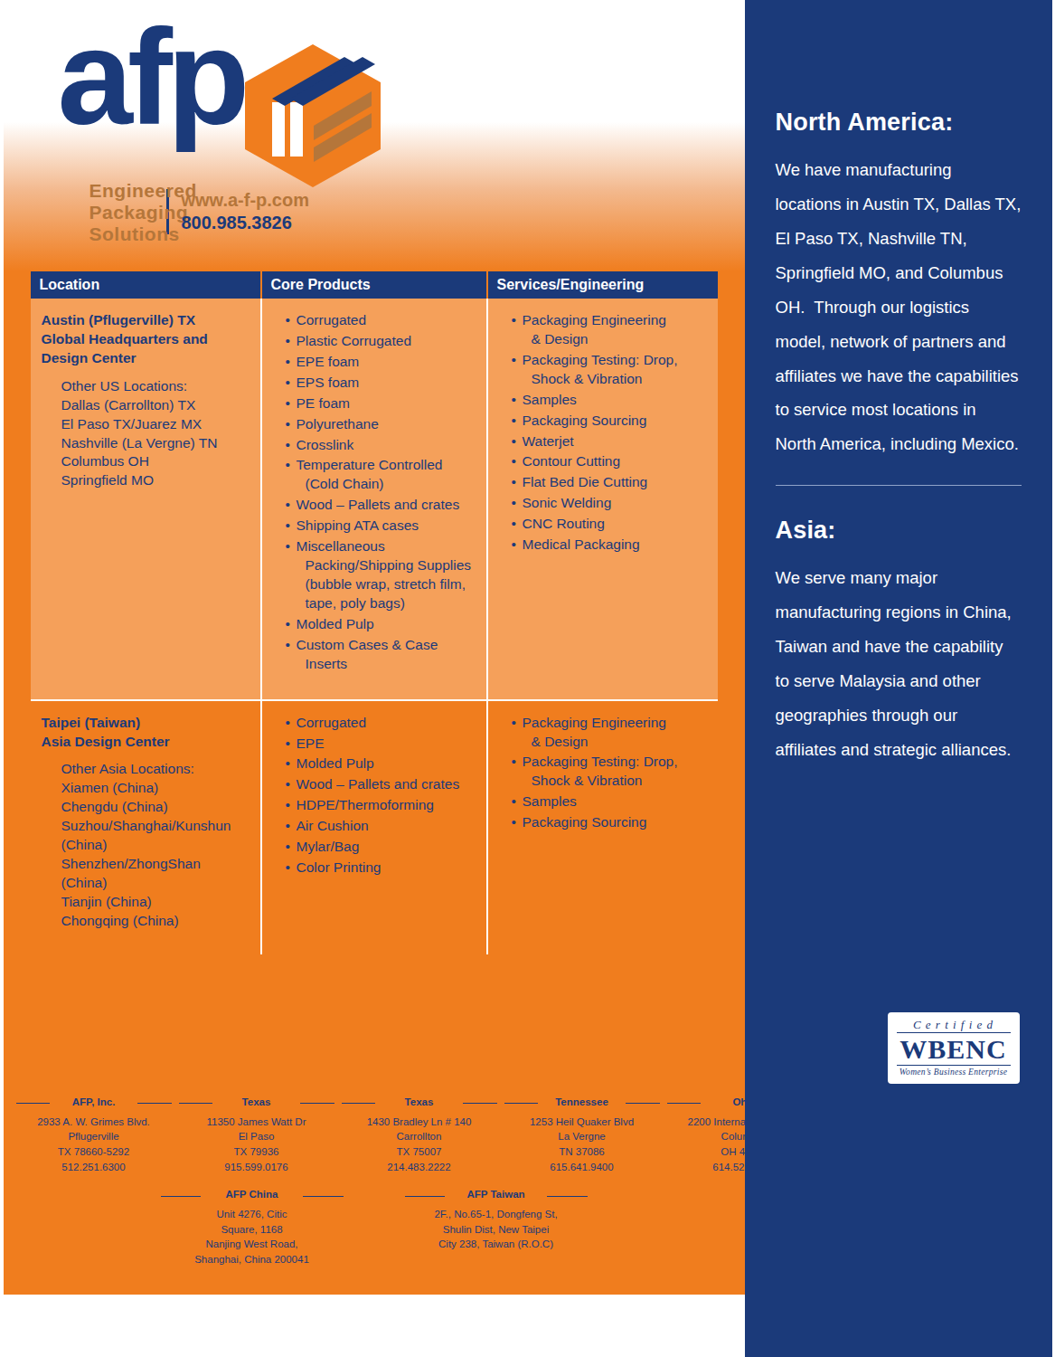afp
Engineered Packaging Solutions
www.a-f-p.com
800.985.3826
| Location | Core Products | Services/Engineering |
| --- | --- | --- |
| Austin (Pflugerville) TX Global Headquarters and Design Center Other US Locations: Dallas (Carrollton) TX El Paso TX/Juarez MX Nashville (La Vergne) TN Columbus OH Springfield MO | Corrugated Plastic Corrugated EPE foam EPS foam PE foam Polyurethane Crosslink Temperature Controlled (Cold Chain) Wood – Pallets and crates Shipping ATA cases Miscellaneous Packing/Shipping Supplies (bubble wrap, stretch film, tape, poly bags) Molded Pulp Custom Cases & Case Inserts | Packaging Engineering & Design Packaging Testing: Drop, Shock & Vibration Samples Packaging Sourcing Waterjet Contour Cutting Flat Bed Die Cutting Sonic Welding CNC Routing Medical Packaging |
| Taipei (Taiwan) Asia Design Center Other Asia Locations: Xiamen (China) Chengdu (China) Suzhou/Shanghai/Kunshun (China) Shenzhen/ZhongShan (China) Tianjin (China) Chongqing (China) | Corrugated EPE Molded Pulp Wood – Pallets and crates HDPE/Thermoforming Air Cushion Mylar/Bag Color Printing | Packaging Engineering & Design Packaging Testing: Drop, Shock & Vibration Samples Packaging Sourcing |
AFP, Inc. 2933 A. W. Grimes Blvd.
Pflugerville
TX 78660-5292
512.251.6300
Texas 11350 James Watt Dr
El Paso
TX 79936
915.599.0176
Texas 1430 Bradley Ln # 140
Carrollton
TX 75007
214.483.2222
Tennessee 1253 Heil Quaker Blvd
La Vergne
TN 37086
615.641.9400
Ohio 2200 International Street
Columbus
OH 43228
614.527.7853
Missouri 1350 E. St. Louis Street,
Springfield
MO 65802
417.865.5505
AFP China Unit 4276, Citic
Square, 1168
Nanjing West Road,
Shanghai, China 200041
AFP Taiwan 2F., No.65-1, Dongfeng St,
Shulin Dist, New Taipei
City 238, Taiwan (R.O.C)
North America:
We have manufacturing locations in Austin TX, Dallas TX, El Paso TX, Nashville TN, Springfield MO, and Columbus OH. Through our logistics model, network of partners and affiliates we have the capabilities to service most locations in North America, including Mexico.
Asia:
We serve many major manufacturing regions in China, Taiwan and have the capability to serve Malaysia and other geographies through our affiliates and strategic alliances.
C e r t i f i e d
WBENC
Women’s Business Enterprise